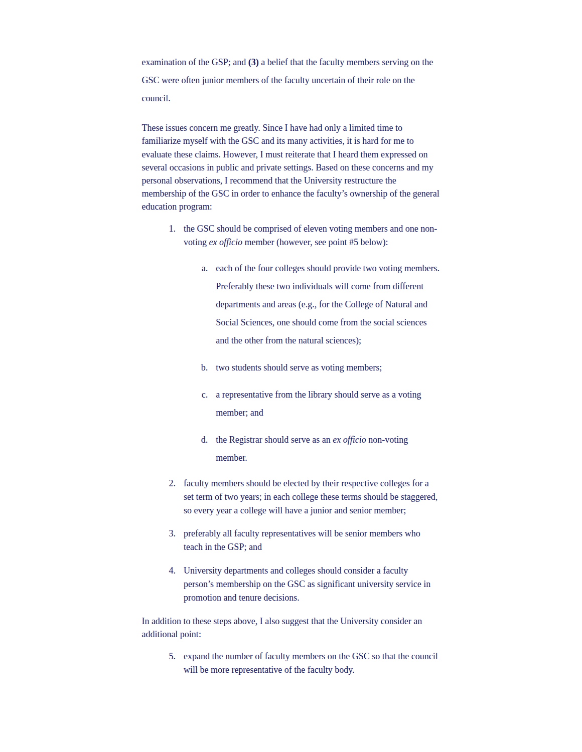examination of the GSP; and (3) a belief that the faculty members serving on the GSC were often junior members of the faculty uncertain of their role on the council.
These issues concern me greatly. Since I have had only a limited time to familiarize myself with the GSC and its many activities, it is hard for me to evaluate these claims. However, I must reiterate that I heard them expressed on several occasions in public and private settings. Based on these concerns and my personal observations, I recommend that the University restructure the membership of the GSC in order to enhance the faculty’s ownership of the general education program:
the GSC should be comprised of eleven voting members and one non-voting ex officio member (however, see point #5 below):
each of the four colleges should provide two voting members. Preferably these two individuals will come from different departments and areas (e.g., for the College of Natural and Social Sciences, one should come from the social sciences and the other from the natural sciences);
two students should serve as voting members;
a representative from the library should serve as a voting member; and
the Registrar should serve as an ex officio non-voting member.
faculty members should be elected by their respective colleges for a set term of two years; in each college these terms should be staggered, so every year a college will have a junior and senior member;
preferably all faculty representatives will be senior members who teach in the GSP; and
University departments and colleges should consider a faculty person’s membership on the GSC as significant university service in promotion and tenure decisions.
In addition to these steps above, I also suggest that the University consider an additional point:
expand the number of faculty members on the GSC so that the council will be more representative of the faculty body.